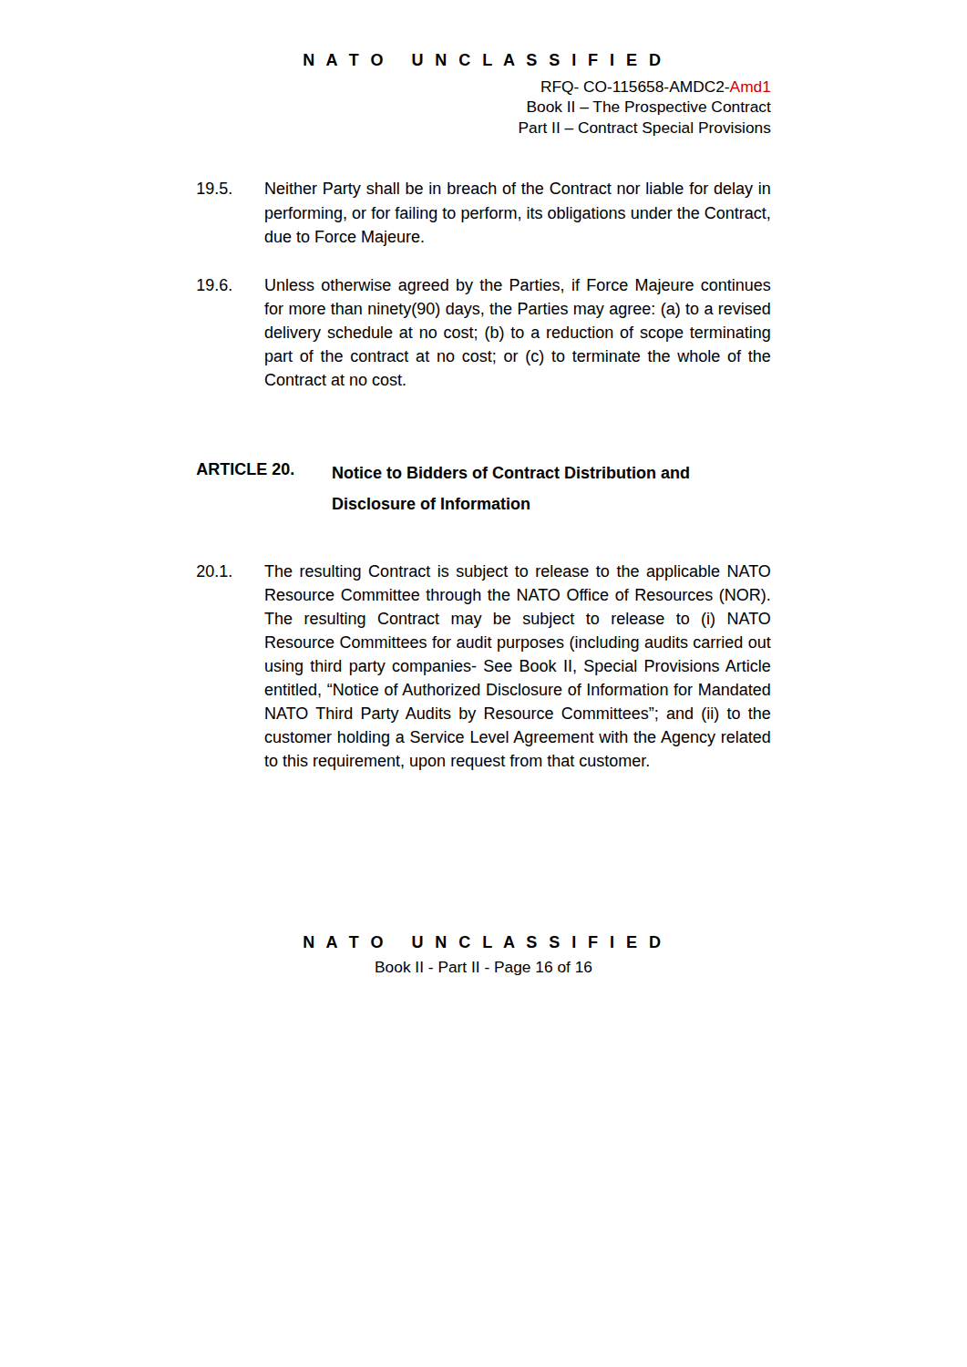N A T O U N C L A S S I F I E D
RFQ- CO-115658-AMDC2-Amd1
Book II – The Prospective Contract
Part II – Contract Special Provisions
19.5.
Neither Party shall be in breach of the Contract nor liable for delay in performing, or for failing to perform, its obligations under the Contract, due to Force Majeure.
19.6.
Unless otherwise agreed by the Parties, if Force Majeure continues for more than ninety(90) days, the Parties may agree: (a) to a revised delivery schedule at no cost; (b) to a reduction of scope terminating part of the contract at no cost; or (c) to terminate the whole of the Contract at no cost.
ARTICLE 20.
Notice to Bidders of Contract Distribution and Disclosure of Information
20.1.
The resulting Contract is subject to release to the applicable NATO Resource Committee through the NATO Office of Resources (NOR). The resulting Contract may be subject to release to (i) NATO Resource Committees for audit purposes (including audits carried out using third party companies- See Book II, Special Provisions Article entitled, “Notice of Authorized Disclosure of Information for Mandated NATO Third Party Audits by Resource Committees”; and (ii) to the customer holding a Service Level Agreement with the Agency related to this requirement, upon request from that customer.
N A T O U N C L A S S I F I E D
Book II - Part II - Page 16 of 16